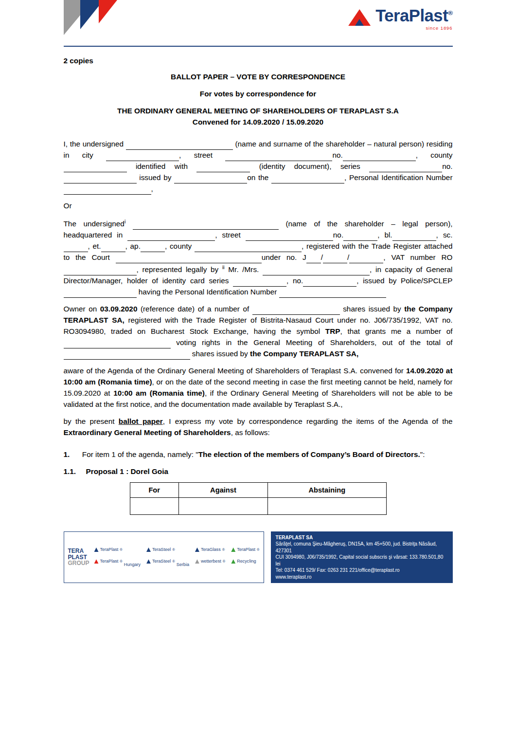TeraPlast®
since 1896
2 copies
BALLOT PAPER – VOTE BY CORRESPONDENCE
For votes by correspondence for
THE ORDINARY GENERAL MEETING OF SHAREHOLDERS OF TERAPLAST S.A
Convened for 14.09.2020 / 15.09.2020
I, the undersigned (name and surname of the shareholder – natural person) residing in city , street no. , county identified with (identity document), series no. issued by on the , Personal Identification Number ,
Or
The undersignedi (name of the shareholder – legal person), headquartered in , street no. , bl. , sc. , et. , ap. , county , registered with the Trade Register attached to the Court under no. J / / , VAT number RO , represented legally by ii Mr. /Mrs. , in capacity of General Director/Manager, holder of identity card series , no. , issued by Police/SPCLEP having the Personal Identification Number
Owner on 03.09.2020 (reference date) of a number of shares issued by the Company TERAPLAST SA, registered with the Trade Register of Bistrita-Nasaud Court under no. J06/735/1992, VAT no. RO3094980, traded on Bucharest Stock Exchange, having the symbol TRP, that grants me a number of voting rights in the General Meeting of Shareholders, out of the total of shares issued by the Company TERAPLAST SA,
aware of the Agenda of the Ordinary General Meeting of Shareholders of Teraplast S.A. convened for 14.09.2020 at 10:00 am (Romania time), or on the date of the second meeting in case the first meeting cannot be held, namely for 15.09.2020 at 10:00 am (Romania time), if the Ordinary General Meeting of Shareholders will not be able to be validated at the first notice, and the documentation made available by Teraplast S.A.,
by the present ballot paper, I express my vote by correspondence regarding the items of the Agenda of the Extraordinary General Meeting of Shareholders, as follows:
1. For item 1 of the agenda, namely: "The election of the members of Company’s Board of Directors.":
1.1. Proposal 1 : Dorel Goia
| For | Against | Abstaining |
| --- | --- | --- |
TERA
PLAST
GROUP
TeraPlast®
TeraSteel®
TeraGlass®
TeraPlast®
TeraPlast®
Hungary
TeraSteel®
Serbia
wetterbest®
Recycling
TERAPLAST SA
Sărăţel, comuna Şieu-Măgheruş, DN15A, km 45+500, jud. Bistriţa Năsăud, 427301
CUI 3094980, J06/735/1992, Capital social subscris şi vărsat: 133.780.501,80 lei
Tel: 0374 461 529/ Fax: 0263 231 221/office@teraplast.ro
www.teraplast.ro